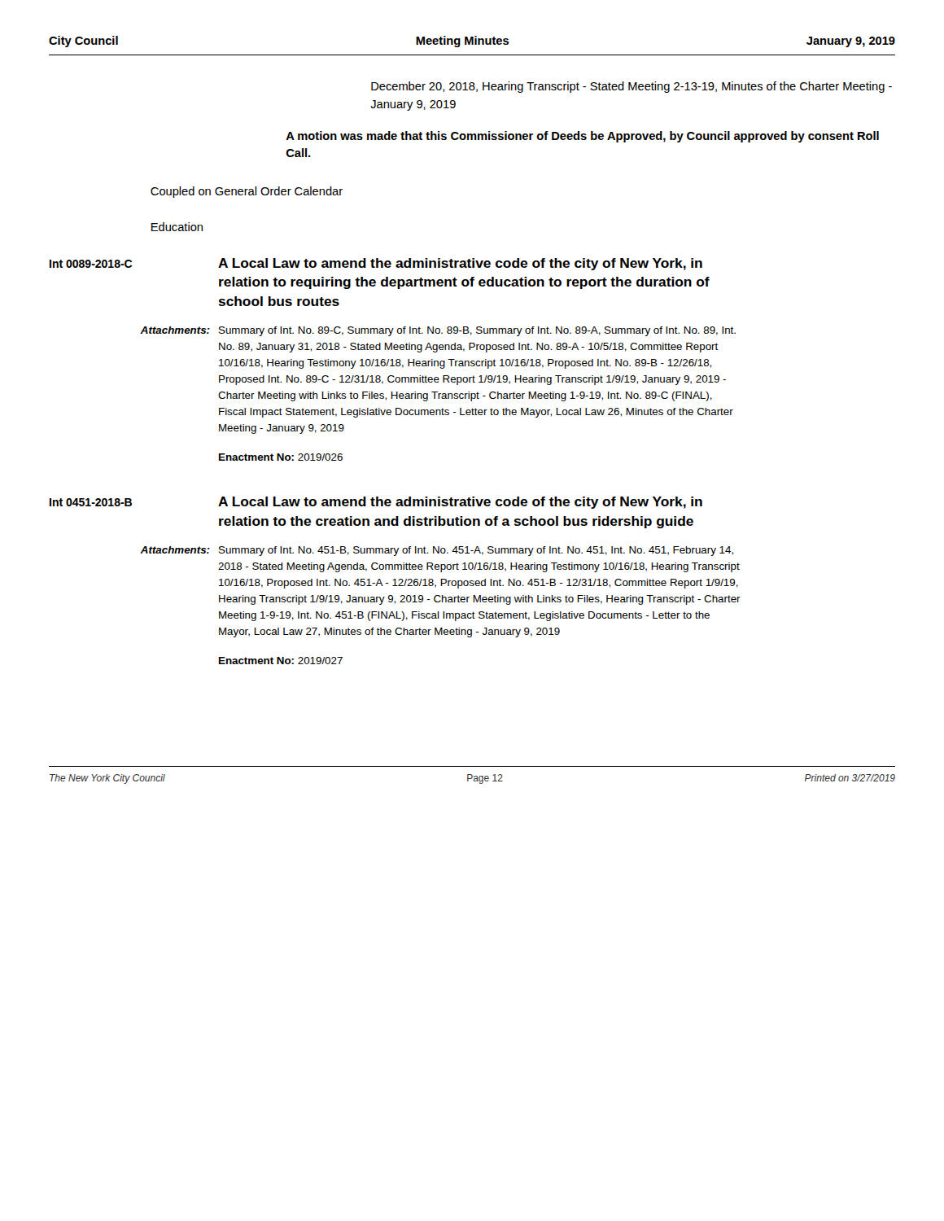City Council
Meeting Minutes
January 9, 2019
December 20, 2018, Hearing Transcript - Stated Meeting 2-13-19, Minutes of the Charter Meeting - January 9, 2019
A motion was made that this Commissioner of Deeds be Approved, by Council approved by consent Roll Call.
Coupled on General Order Calendar
Education
Int 0089-2018-C
A Local Law to amend the administrative code of the city of New York, in relation to requiring the department of education to report the duration of school bus routes
Attachments:
Summary of Int. No. 89-C, Summary of Int. No. 89-B, Summary of Int. No. 89-A, Summary of Int. No. 89, Int. No. 89, January 31, 2018 - Stated Meeting Agenda, Proposed Int. No. 89-A - 10/5/18, Committee Report 10/16/18, Hearing Testimony 10/16/18, Hearing Transcript 10/16/18, Proposed Int. No. 89-B - 12/26/18, Proposed Int. No. 89-C - 12/31/18, Committee Report 1/9/19, Hearing Transcript 1/9/19, January 9, 2019 - Charter Meeting with Links to Files, Hearing Transcript - Charter Meeting 1-9-19, Int. No. 89-C (FINAL), Fiscal Impact Statement, Legislative Documents - Letter to the Mayor, Local Law 26, Minutes of the Charter Meeting - January 9, 2019
Enactment No: 2019/026
Int 0451-2018-B
A Local Law to amend the administrative code of the city of New York, in relation to the creation and distribution of a school bus ridership guide
Attachments:
Summary of Int. No. 451-B, Summary of Int. No. 451-A, Summary of Int. No. 451, Int. No. 451, February 14, 2018 - Stated Meeting Agenda, Committee Report 10/16/18, Hearing Testimony 10/16/18, Hearing Transcript 10/16/18, Proposed Int. No. 451-A - 12/26/18, Proposed Int. No. 451-B - 12/31/18, Committee Report 1/9/19, Hearing Transcript 1/9/19, January 9, 2019 - Charter Meeting with Links to Files, Hearing Transcript - Charter Meeting 1-9-19, Int. No. 451-B (FINAL), Fiscal Impact Statement, Legislative Documents - Letter to the Mayor, Local Law 27, Minutes of the Charter Meeting - January 9, 2019
Enactment No: 2019/027
The New York City Council
Page 12
Printed on 3/27/2019